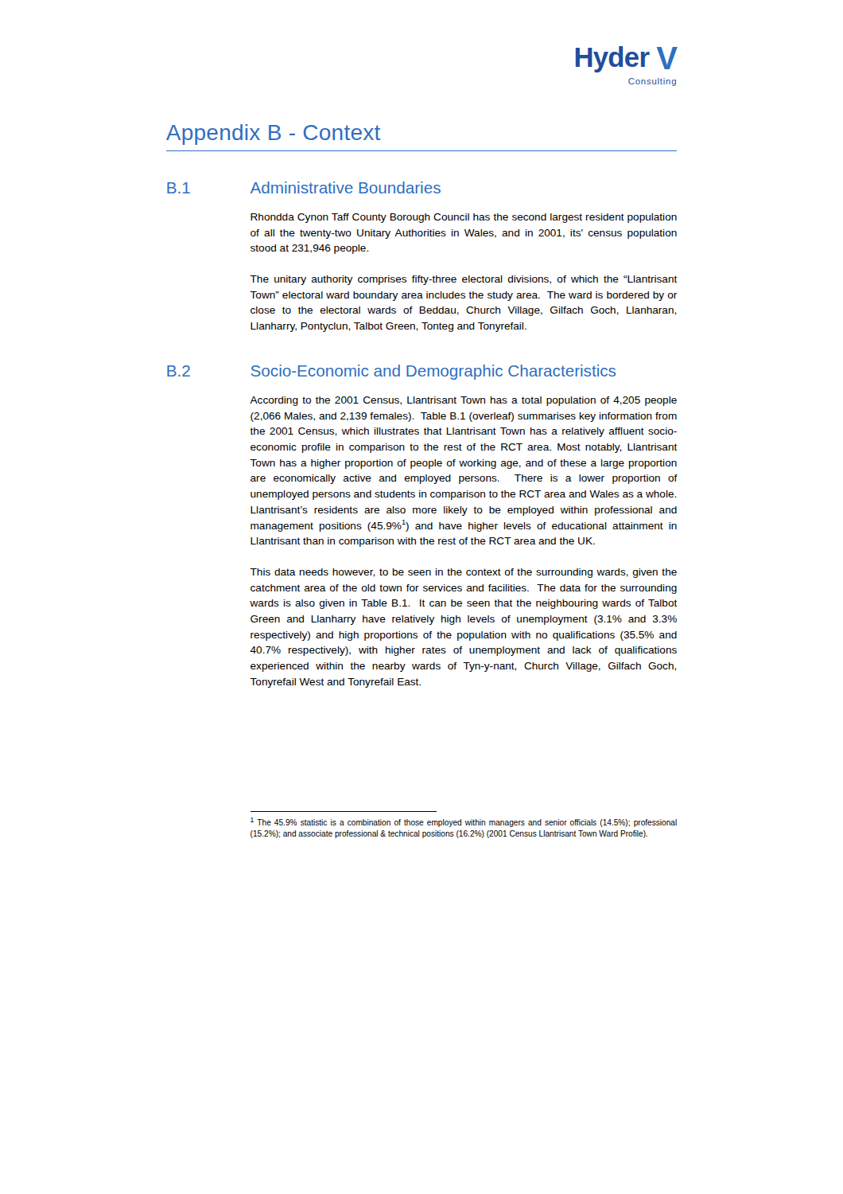Hyder V
Consulting
Appendix B - Context
B.1
Administrative Boundaries
Rhondda Cynon Taff County Borough Council has the second largest resident population of all the twenty-two Unitary Authorities in Wales, and in 2001, its' census population stood at 231,946 people.
The unitary authority comprises fifty-three electoral divisions, of which the “Llantrisant Town” electoral ward boundary area includes the study area. The ward is bordered by or close to the electoral wards of Beddau, Church Village, Gilfach Goch, Llanharan, Llanharry, Pontyclun, Talbot Green, Tonteg and Tonyrefail.
B.2
Socio-Economic and Demographic Characteristics
According to the 2001 Census, Llantrisant Town has a total population of 4,205 people (2,066 Males, and 2,139 females). Table B.1 (overleaf) summarises key information from the 2001 Census, which illustrates that Llantrisant Town has a relatively affluent socio-economic profile in comparison to the rest of the RCT area. Most notably, Llantrisant Town has a higher proportion of people of working age, and of these a large proportion are economically active and employed persons. There is a lower proportion of unemployed persons and students in comparison to the RCT area and Wales as a whole. Llantrisant’s residents are also more likely to be employed within professional and management positions (45.9%1) and have higher levels of educational attainment in Llantrisant than in comparison with the rest of the RCT area and the UK.
This data needs however, to be seen in the context of the surrounding wards, given the catchment area of the old town for services and facilities. The data for the surrounding wards is also given in Table B.1. It can be seen that the neighbouring wards of Talbot Green and Llanharry have relatively high levels of unemployment (3.1% and 3.3% respectively) and high proportions of the population with no qualifications (35.5% and 40.7% respectively), with higher rates of unemployment and lack of qualifications experienced within the nearby wards of Tyn-y-nant, Church Village, Gilfach Goch, Tonyrefail West and Tonyrefail East.
1 The 45.9% statistic is a combination of those employed within managers and senior officials (14.5%); professional (15.2%); and associate professional & technical positions (16.2%) (2001 Census Llantrisant Town Ward Profile).